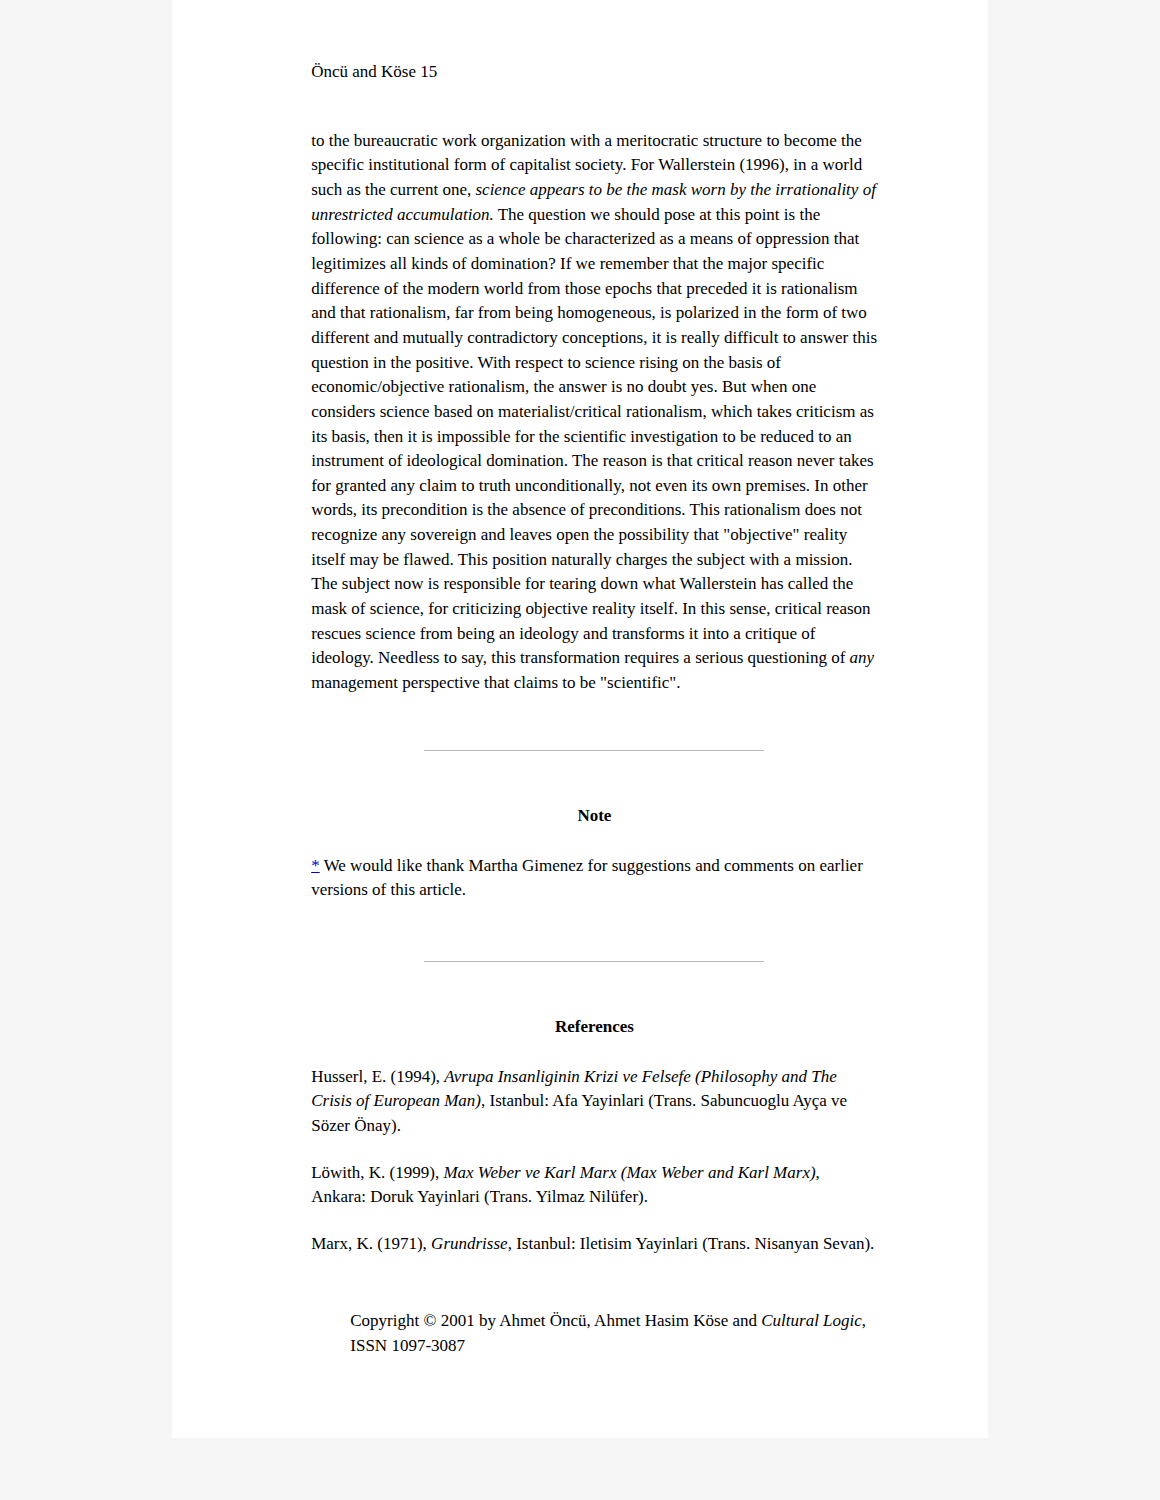Öncü and Köse 15
to the bureaucratic work organization with a meritocratic structure to become the specific institutional form of capitalist society. For Wallerstein (1996), in a world such as the current one, science appears to be the mask worn by the irrationality of unrestricted accumulation. The question we should pose at this point is the following: can science as a whole be characterized as a means of oppression that legitimizes all kinds of domination? If we remember that the major specific difference of the modern world from those epochs that preceded it is rationalism and that rationalism, far from being homogeneous, is polarized in the form of two different and mutually contradictory conceptions, it is really difficult to answer this question in the positive. With respect to science rising on the basis of economic/objective rationalism, the answer is no doubt yes. But when one considers science based on materialist/critical rationalism, which takes criticism as its basis, then it is impossible for the scientific investigation to be reduced to an instrument of ideological domination. The reason is that critical reason never takes for granted any claim to truth unconditionally, not even its own premises. In other words, its precondition is the absence of preconditions. This rationalism does not recognize any sovereign and leaves open the possibility that "objective" reality itself may be flawed. This position naturally charges the subject with a mission. The subject now is responsible for tearing down what Wallerstein has called the mask of science, for criticizing objective reality itself. In this sense, critical reason rescues science from being an ideology and transforms it into a critique of ideology. Needless to say, this transformation requires a serious questioning of any management perspective that claims to be "scientific".
Note
* We would like thank Martha Gimenez for suggestions and comments on earlier versions of this article.
References
Husserl, E. (1994), Avrupa Insanliginin Krizi ve Felsefe (Philosophy and The Crisis of European Man), Istanbul: Afa Yayinlari (Trans. Sabuncuoglu Ayça ve Sözer Önay).
Löwith, K. (1999), Max Weber ve Karl Marx (Max Weber and Karl Marx), Ankara: Doruk Yayinlari (Trans. Yilmaz Nilüfer).
Marx, K. (1971), Grundrisse, Istanbul: Iletisim Yayinlari (Trans. Nisanyan Sevan).
Copyright © 2001 by Ahmet Öncü, Ahmet Hasim Köse and Cultural Logic, ISSN 1097-3087